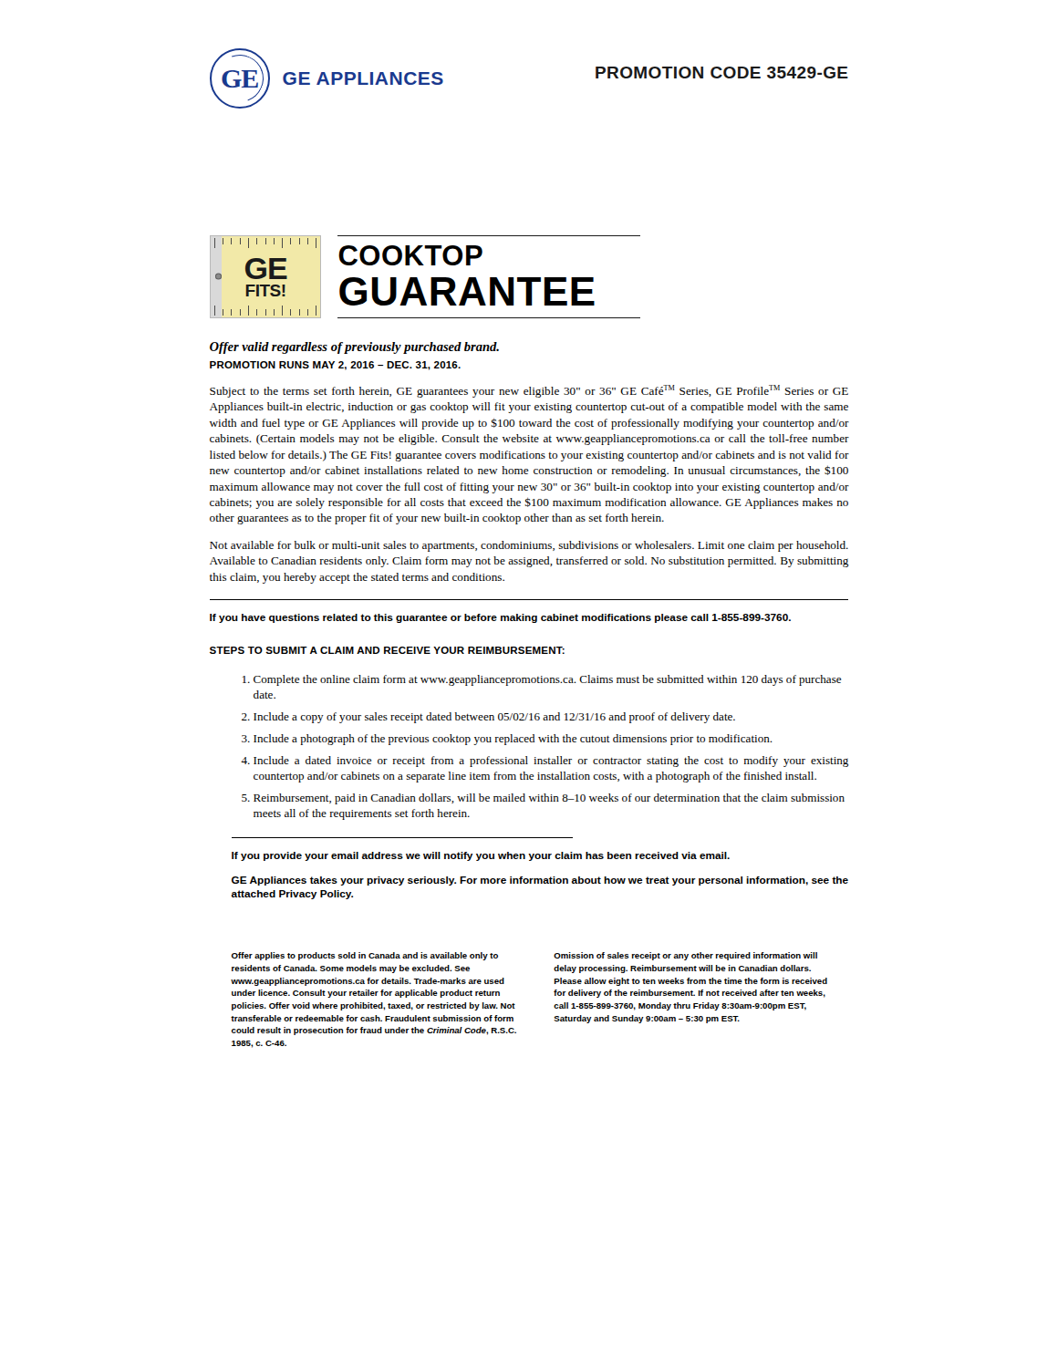GE APPLIANCES
PROMOTION CODE 35429-GE
GE FITS!
COOKTOP
GUARANTEE
Offer valid regardless of previously purchased brand.
PROMOTION RUNS MAY 2, 2016 – DEC. 31, 2016.
Subject to the terms set forth herein, GE guarantees your new eligible 30" or 36" GE CaféTM Series, GE ProfileTM Series or GE Appliances built-in electric, induction or gas cooktop will fit your existing countertop cut-out of a compatible model with the same width and fuel type or GE Appliances will provide up to $100 toward the cost of professionally modifying your countertop and/or cabinets. (Certain models may not be eligible. Consult the website at www.geappliancepromotions.ca or call the toll-free number listed below for details.) The GE Fits! guarantee covers modifications to your existing countertop and/or cabinets and is not valid for new countertop and/or cabinet installations related to new home construction or remodeling. In unusual circumstances, the $100 maximum allowance may not cover the full cost of fitting your new 30" or 36" built-in cooktop into your existing countertop and/or cabinets; you are solely responsible for all costs that exceed the $100 maximum modification allowance. GE Appliances makes no other guarantees as to the proper fit of your new built-in cooktop other than as set forth herein.
Not available for bulk or multi-unit sales to apartments, condominiums, subdivisions or wholesalers. Limit one claim per household. Available to Canadian residents only. Claim form may not be assigned, transferred or sold. No substitution permitted. By submitting this claim, you hereby accept the stated terms and conditions.
If you have questions related to this guarantee or before making cabinet modifications please call 1-855-899-3760.
STEPS TO SUBMIT A CLAIM AND RECEIVE YOUR REIMBURSEMENT:
Complete the online claim form at www.geappliancepromotions.ca. Claims must be submitted within 120 days of purchase date.
Include a copy of your sales receipt dated between 05/02/16 and 12/31/16 and proof of delivery date.
Include a photograph of the previous cooktop you replaced with the cutout dimensions prior to modification.
Include a dated invoice or receipt from a professional installer or contractor stating the cost to modify your existing countertop and/or cabinets on a separate line item from the installation costs, with a photograph of the finished install.
Reimbursement, paid in Canadian dollars, will be mailed within 8–10 weeks of our determination that the claim submission meets all of the requirements set forth herein.
If you provide your email address we will notify you when your claim has been received via email.
GE Appliances takes your privacy seriously. For more information about how we treat your personal information, see the attached Privacy Policy.
Offer applies to products sold in Canada and is available only to residents of Canada. Some models may be excluded. See www.geappliancepromotions.ca for details. Trade-marks are used under licence. Consult your retailer for applicable product return policies. Offer void where prohibited, taxed, or restricted by law. Not transferable or redeemable for cash. Fraudulent submission of form could result in prosecution for fraud under the Criminal Code, R.S.C. 1985, c. C-46.
Omission of sales receipt or any other required information will delay processing. Reimbursement will be in Canadian dollars. Please allow eight to ten weeks from the time the form is received for delivery of the reimbursement. If not received after ten weeks, call 1-855-899-3760, Monday thru Friday 8:30am-9:00pm EST, Saturday and Sunday 9:00am – 5:30 pm EST.